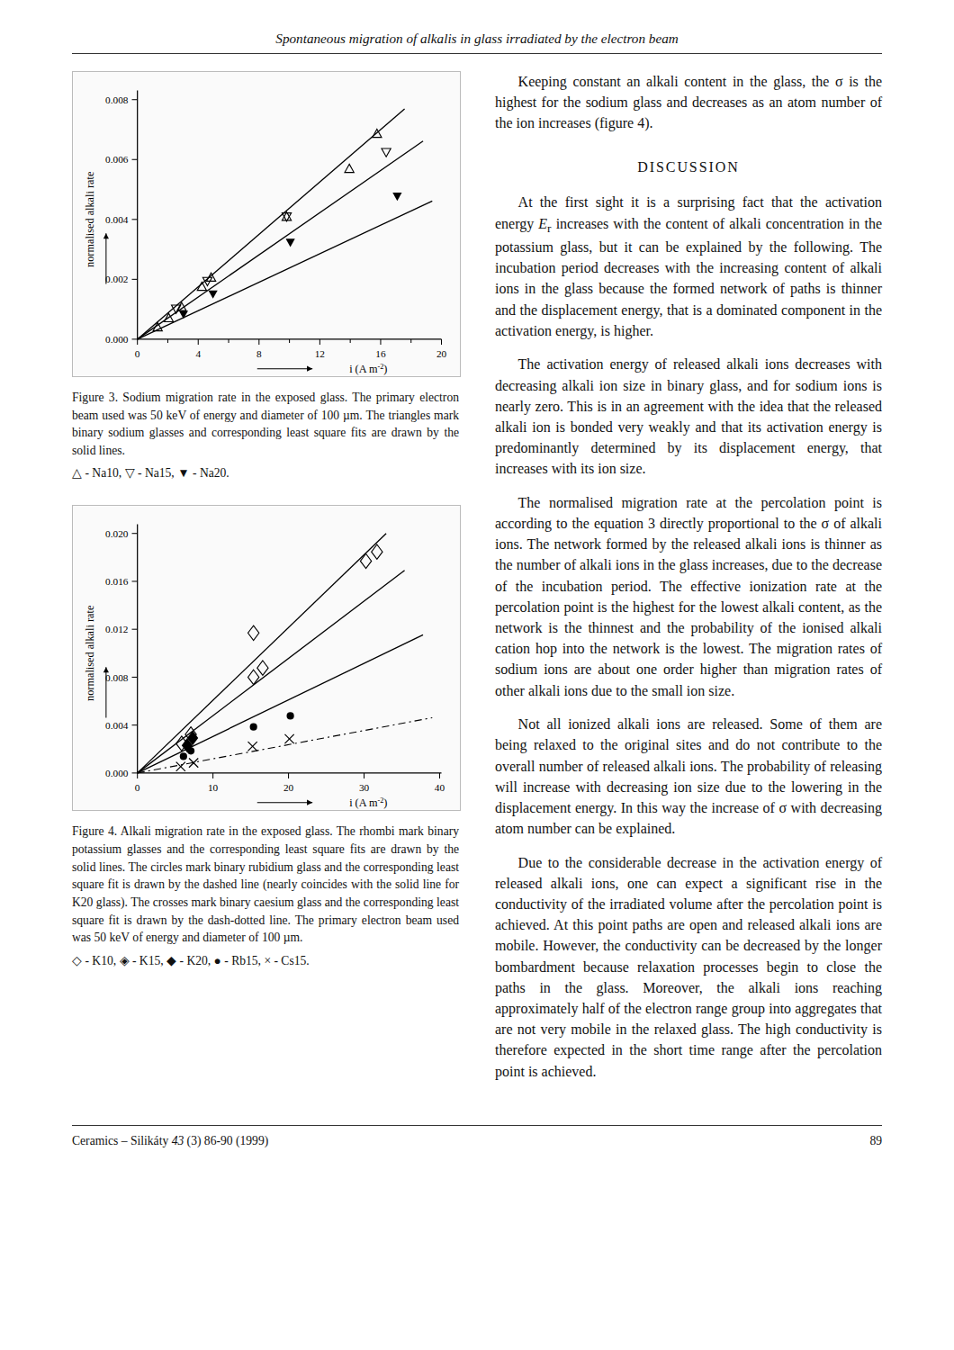Spontaneous migration of alkalis in glass irradiated by the electron beam
0.008 0.006 0.004 0.002 0.000 0 4 8 12 16 20 i (A m-2) normalised alkali rate
Figure 3. Sodium migration rate in the exposed glass. The primary electron beam used was 50 keV of energy and diameter of 100 µm. The triangles mark binary sodium glasses and corresponding least square fits are drawn by the solid lines.
△ - Na10, ▽ - Na15, ▼ - Na20.
0.020 0.016 0.012 0.008 0.004 0.000 0 10 20 30 40 i (A m-2) normalised alkali rate
Figure 4. Alkali migration rate in the exposed glass. The rhombi mark binary potassium glasses and the corresponding least square fits are drawn by the solid lines. The circles mark binary rubidium glass and the corresponding least square fit is drawn by the dashed line (nearly coincides with the solid line for K20 glass). The crosses mark binary caesium glass and the corresponding least square fit is drawn by the dash-dotted line. The primary electron beam used was 50 keV of energy and diameter of 100 µm.
◇ - K10, ◈ - K15, ◆ - K20, ● - Rb15, × - Cs15.
Keeping constant an alkali content in the glass, the σ is the highest for the sodium glass and decreases as an atom number of the ion increases (figure 4).
DISCUSSION
At the first sight it is a surprising fact that the activation energy Er increases with the content of alkali concentration in the potassium glass, but it can be explained by the following. The incubation period decreases with the increasing content of alkali ions in the glass because the formed network of paths is thinner and the displacement energy, that is a dominated component in the activation energy, is higher.
The activation energy of released alkali ions decreases with decreasing alkali ion size in binary glass, and for sodium ions is nearly zero. This is in an agreement with the idea that the released alkali ion is bonded very weakly and that its activation energy is predominantly determined by its displacement energy, that increases with its ion size.
The normalised migration rate at the percolation point is according to the equation 3 directly proportional to the σ of alkali ions. The network formed by the released alkali ions is thinner as the number of alkali ions in the glass increases, due to the decrease of the incubation period. The effective ionization rate at the percolation point is the highest for the lowest alkali content, as the network is the thinnest and the probability of the ionised alkali cation hop into the network is the lowest. The migration rates of sodium ions are about one order higher than migration rates of other alkali ions due to the small ion size.
Not all ionized alkali ions are released. Some of them are being relaxed to the original sites and do not contribute to the overall number of released alkali ions. The probability of releasing will increase with decreasing ion size due to the lowering in the displacement energy. In this way the increase of σ with decreasing atom number can be explained.
Due to the considerable decrease in the activation energy of released alkali ions, one can expect a significant rise in the conductivity of the irradiated volume after the percolation point is achieved. At this point paths are open and released alkali ions are mobile. However, the conductivity can be decreased by the longer bombardment because relaxation processes begin to close the paths in the glass. Moreover, the alkali ions reaching approximately half of the electron range group into aggregates that are not very mobile in the relaxed glass. The high conductivity is therefore expected in the short time range after the percolation point is achieved.
Ceramics – Silikáty 43 (3) 86-90 (1999)
89